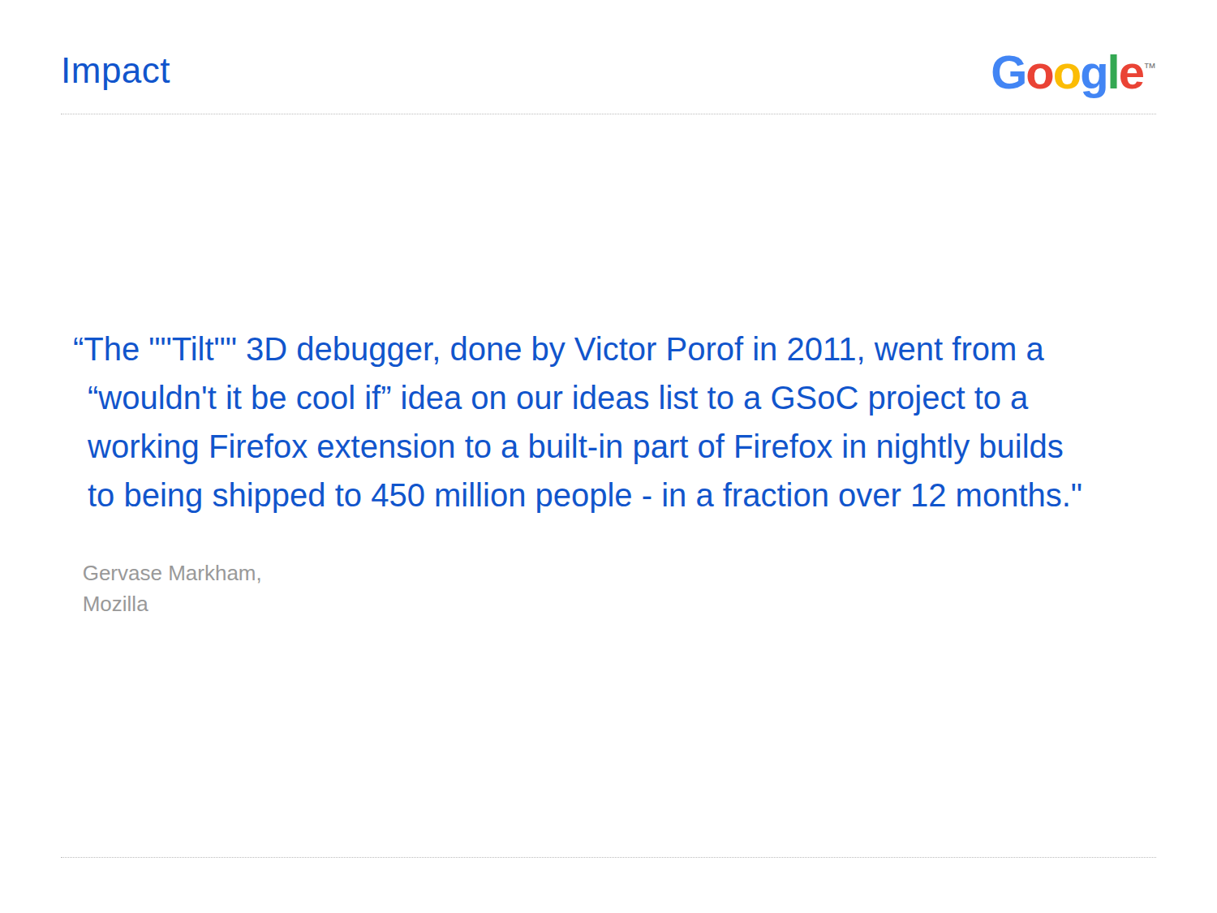Impact
Google™
“The ""Tilt"" 3D debugger, done by Victor Porof in 2011, went from a “wouldn't it be cool if” idea on our ideas list to a GSoC project to a working Firefox extension to a built-in part of Firefox in nightly builds to being shipped to 450 million people - in a fraction over 12 months."
Gervase Markham,
Mozilla